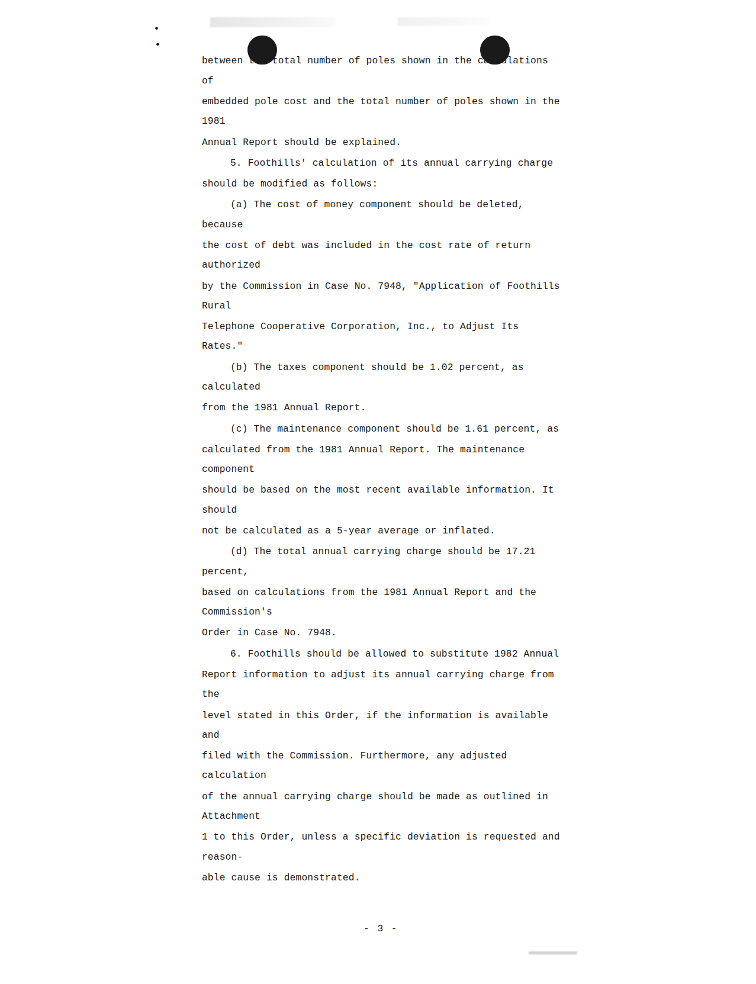• •
between the total number of poles shown in the calculations of
embedded pole cost and the total number of poles shown in the 1981
Annual Report should be explained.
5. Foothills' calculation of its annual carrying charge
should be modified as follows:
(a) The cost of money component should be deleted, because
the cost of debt was included in the cost rate of return authorized
by the Commission in Case No. 7948, "Application of Foothills Rural
Telephone Cooperative Corporation, Inc., to Adjust Its Rates."
(b) The taxes component should be 1.02 percent, as calculated
from the 1981 Annual Report.
(c) The maintenance component should be 1.61 percent, as
calculated from the 1981 Annual Report. The maintenance component
should be based on the most recent available information. It should
not be calculated as a 5-year average or inflated.
(d) The total annual carrying charge should be 17.21 percent,
based on calculations from the 1981 Annual Report and the Commission's
Order in Case No. 7948.
6. Foothills should be allowed to substitute 1982 Annual
Report information to adjust its annual carrying charge from the
level stated in this Order, if the information is available and
filed with the Commission. Furthermore, any adjusted calculation
of the annual carrying charge should be made as outlined in Attachment
1 to this Order, unless a specific deviation is requested and reason-
able cause is demonstrated.
- 3 -